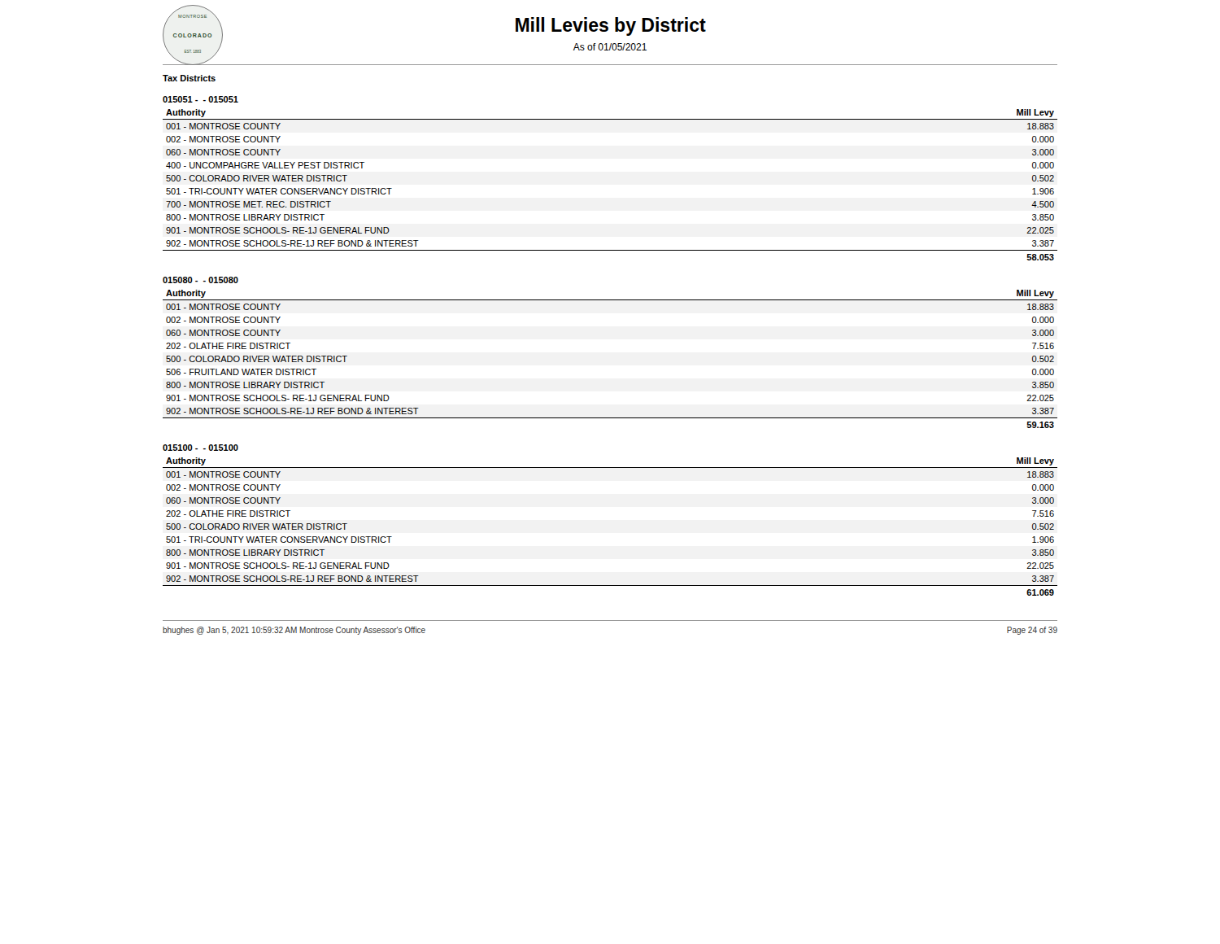MONTROSE
COLORADO
EST. 1883
Mill Levies by District
As of 01/05/2021
Tax Districts
015051 - - 015051
| Authority | Mill Levy |
| --- | --- |
| 001 - MONTROSE COUNTY | 18.883 |
| 002 - MONTROSE COUNTY | 0.000 |
| 060 - MONTROSE COUNTY | 3.000 |
| 400 - UNCOMPAHGRE VALLEY PEST DISTRICT | 0.000 |
| 500 - COLORADO RIVER WATER DISTRICT | 0.502 |
| 501 - TRI-COUNTY WATER CONSERVANCY DISTRICT | 1.906 |
| 700 - MONTROSE MET. REC. DISTRICT | 4.500 |
| 800 - MONTROSE LIBRARY DISTRICT | 3.850 |
| 901 - MONTROSE SCHOOLS- RE-1J GENERAL FUND | 22.025 |
| 902 - MONTROSE SCHOOLS-RE-1J REF BOND & INTEREST | 3.387 |
| | 58.053 |
015080 - - 015080
| Authority | Mill Levy |
| --- | --- |
| 001 - MONTROSE COUNTY | 18.883 |
| 002 - MONTROSE COUNTY | 0.000 |
| 060 - MONTROSE COUNTY | 3.000 |
| 202 - OLATHE FIRE DISTRICT | 7.516 |
| 500 - COLORADO RIVER WATER DISTRICT | 0.502 |
| 506 - FRUITLAND WATER DISTRICT | 0.000 |
| 800 - MONTROSE LIBRARY DISTRICT | 3.850 |
| 901 - MONTROSE SCHOOLS- RE-1J GENERAL FUND | 22.025 |
| 902 - MONTROSE SCHOOLS-RE-1J REF BOND & INTEREST | 3.387 |
| | 59.163 |
015100 - - 015100
| Authority | Mill Levy |
| --- | --- |
| 001 - MONTROSE COUNTY | 18.883 |
| 002 - MONTROSE COUNTY | 0.000 |
| 060 - MONTROSE COUNTY | 3.000 |
| 202 - OLATHE FIRE DISTRICT | 7.516 |
| 500 - COLORADO RIVER WATER DISTRICT | 0.502 |
| 501 - TRI-COUNTY WATER CONSERVANCY DISTRICT | 1.906 |
| 800 - MONTROSE LIBRARY DISTRICT | 3.850 |
| 901 - MONTROSE SCHOOLS- RE-1J GENERAL FUND | 22.025 |
| 902 - MONTROSE SCHOOLS-RE-1J REF BOND & INTEREST | 3.387 |
| | 61.069 |
bhughes @ Jan 5, 2021 10:59:32 AM Montrose County Assessor's Office
Page 24 of 39